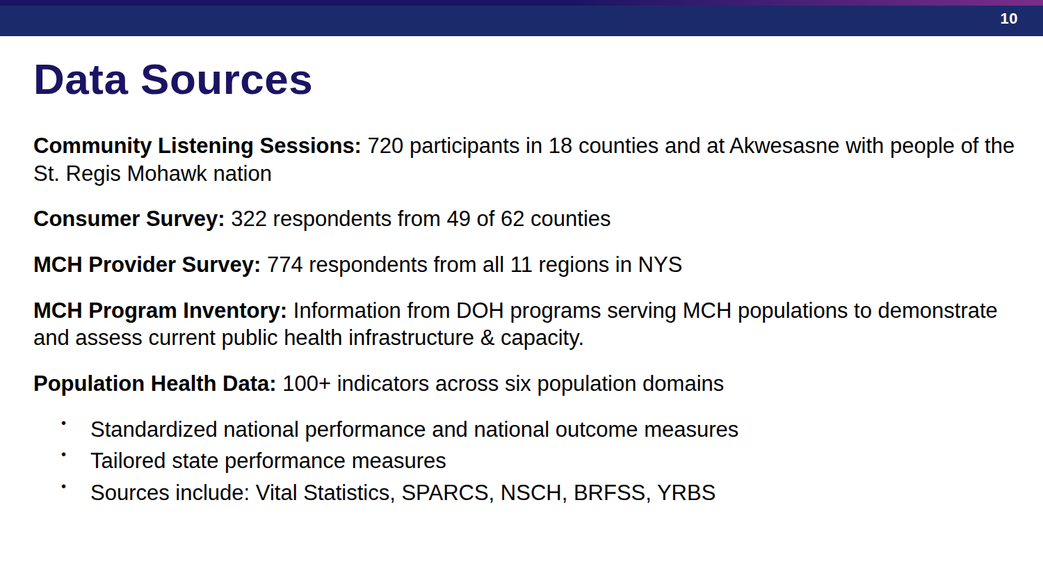10
Data Sources
Community Listening Sessions: 720 participants in 18 counties and at Akwesasne with people of the St. Regis Mohawk nation
Consumer Survey: 322 respondents from 49 of 62 counties
MCH Provider Survey: 774 respondents from all 11 regions in NYS
MCH Program Inventory: Information from DOH programs serving MCH populations to demonstrate and assess current public health infrastructure & capacity.
Population Health Data: 100+ indicators across six population domains
Standardized national performance and national outcome measures
Tailored state performance measures
Sources include: Vital Statistics, SPARCS, NSCH, BRFSS, YRBS